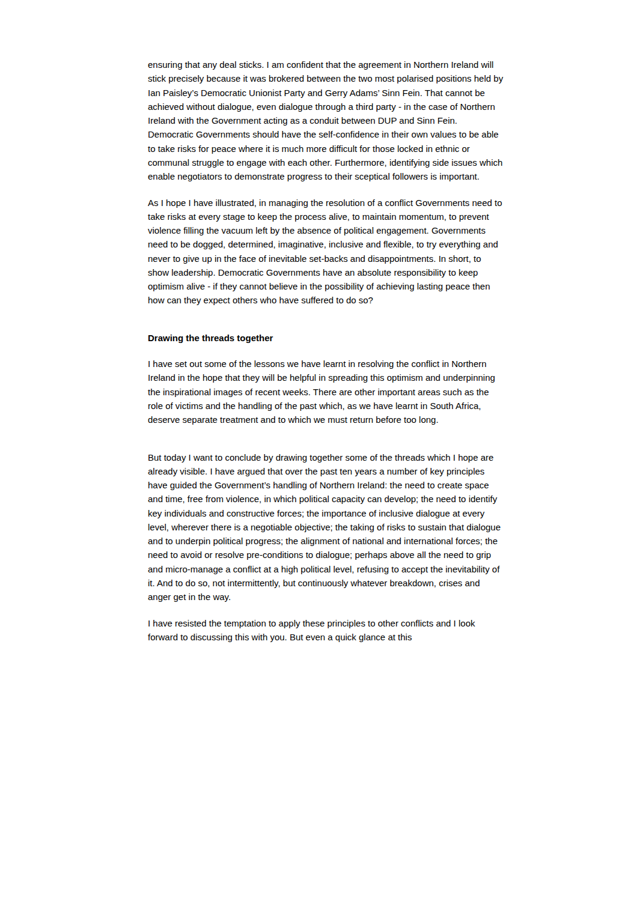ensuring that any deal sticks. I am confident that the agreement in Northern Ireland will stick precisely because it was brokered between the two most polarised positions held by Ian Paisley’s Democratic Unionist Party and Gerry Adams’ Sinn Fein. That cannot be achieved without dialogue, even dialogue through a third party - in the case of Northern Ireland with the Government acting as a conduit between DUP and Sinn Fein. Democratic Governments should have the self-confidence in their own values to be able to take risks for peace where it is much more difficult for those locked in ethnic or communal struggle to engage with each other. Furthermore, identifying side issues which enable negotiators to demonstrate progress to their sceptical followers is important.
As I hope I have illustrated, in managing the resolution of a conflict Governments need to take risks at every stage to keep the process alive, to maintain momentum, to prevent violence filling the vacuum left by the absence of political engagement. Governments need to be dogged, determined, imaginative, inclusive and flexible, to try everything and never to give up in the face of inevitable set-backs and disappointments. In short, to show leadership. Democratic Governments have an absolute responsibility to keep optimism alive - if they cannot believe in the possibility of achieving lasting peace then how can they expect others who have suffered to do so?
Drawing the threads together
I have set out some of the lessons we have learnt in resolving the conflict in Northern Ireland in the hope that they will be helpful in spreading this optimism and underpinning the inspirational images of recent weeks. There are other important areas such as the role of victims and the handling of the past which, as we have learnt in South Africa, deserve separate treatment and to which we must return before too long.
But today I want to conclude by drawing together some of the threads which I hope are already visible. I have argued that over the past ten years a number of key principles have guided the Government’s handling of Northern Ireland: the need to create space and time, free from violence, in which political capacity can develop; the need to identify key individuals and constructive forces; the importance of inclusive dialogue at every level, wherever there is a negotiable objective; the taking of risks to sustain that dialogue and to underpin political progress; the alignment of national and international forces; the need to avoid or resolve pre-conditions to dialogue; perhaps above all the need to grip and micro-manage a conflict at a high political level, refusing to accept the inevitability of it. And to do so, not intermittently, but continuously whatever breakdown, crises and anger get in the way.
I have resisted the temptation to apply these principles to other conflicts and I look forward to discussing this with you. But even a quick glance at this